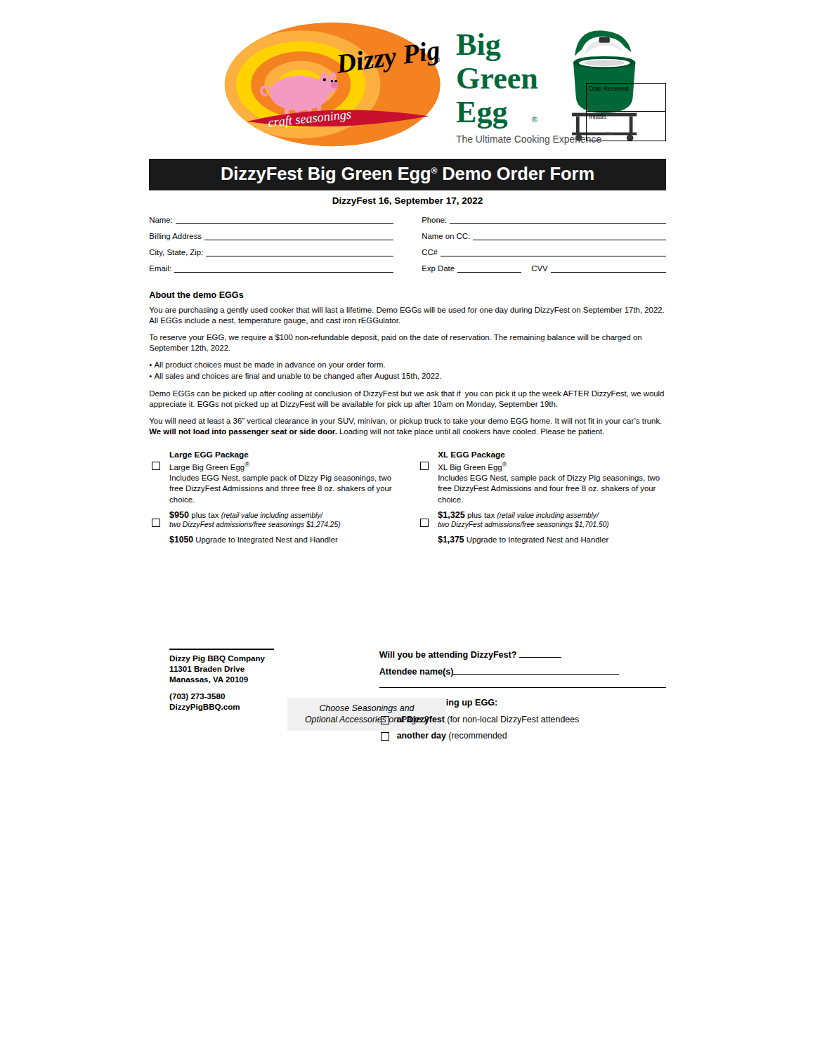Dizzy Pig ® craft seasonings Big Green Egg ® The Ultimate Cooking Experience ™
Date Received
Initials
DizzyFest Big Green Egg® Demo Order Form
DizzyFest 16, September 17, 2022
Name:
Billing Address
City, State, Zip:
Email:
Phone:
Name on CC:
CC#
Exp Date CVV
About the demo EGGs
You are purchasing a gently used cooker that will last a lifetime. Demo EGGs will be used for one day during DizzyFest on September 17th, 2022. All EGGs include a nest, temperature gauge, and cast iron rEGGulator.
To reserve your EGG, we require a $100 non-refundable deposit, paid on the date of reservation. The remaining balance will be charged on September 12th, 2022.
All product choices must be made in advance on your order form.
All sales and choices are final and unable to be changed after August 15th, 2022.
Demo EGGs can be picked up after cooling at conclusion of DizzyFest but we ask that if you can pick it up the week AFTER DizzyFest, we would appreciate it. EGGs not picked up at DizzyFest will be available for pick up after 10am on Monday, September 19th.
You will need at least a 36” vertical clearance in your SUV, minivan, or pickup truck to take your demo EGG home. It will not fit in your car’s trunk. We will not load into passenger seat or side door. Loading will not take place until all cookers have cooled. Please be patient.
Large EGG Package
Large Big Green Egg®
Includes EGG Nest, sample pack of Dizzy Pig seasonings, two free DizzyFest Admissions and three free 8 oz. shakers of your choice.
$950 plus tax (retail value including assembly/
two DizzyFest admissions/free seasonings $1,274.25)
$1050 Upgrade to Integrated Nest and Handler
XL EGG Package
XL Big Green Egg®
Includes EGG Nest, sample pack of Dizzy Pig seasonings, two free DizzyFest Admissions and four free 8 oz. shakers of your choice.
$1,325 plus tax (retail value including assembly/
two DizzyFest admissions/free seasonings $1,701.50)
$1,375 Upgrade to Integrated Nest and Handler
Dizzy Pig BBQ Company
11301 Braden Drive
Manassas, VA 20109
(703) 273-3580
DizzyPigBBQ.com
Choose Seasonings and
Optional Accessories on Page 2
Will you be attending DizzyFest?
Attendee name(s)
Will you be picking up EGG:
at Dizzyfest (for non-local DizzyFest attendees
another day (recommended